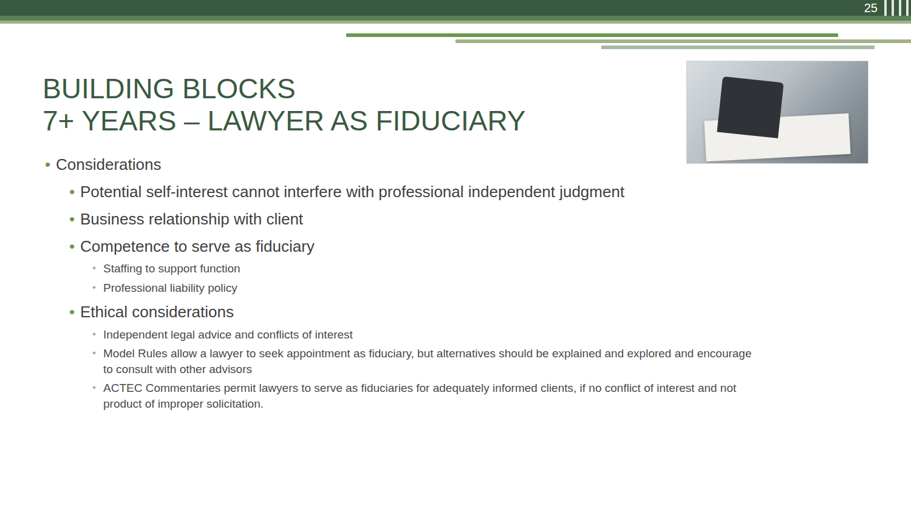25
BUILDING BLOCKS
7+ YEARS – LAWYER AS FIDUCIARY
Considerations
Potential self-interest cannot interfere with professional independent judgment
Business relationship with client
Competence to serve as fiduciary
Staffing to support function
Professional liability policy
Ethical considerations
Independent legal advice and conflicts of interest
Model Rules allow a lawyer to seek appointment as fiduciary, but alternatives should be explained and explored and encourage to consult with other advisors
ACTEC Commentaries permit lawyers to serve as fiduciaries for adequately informed clients, if no conflict of interest and not product of improper solicitation.